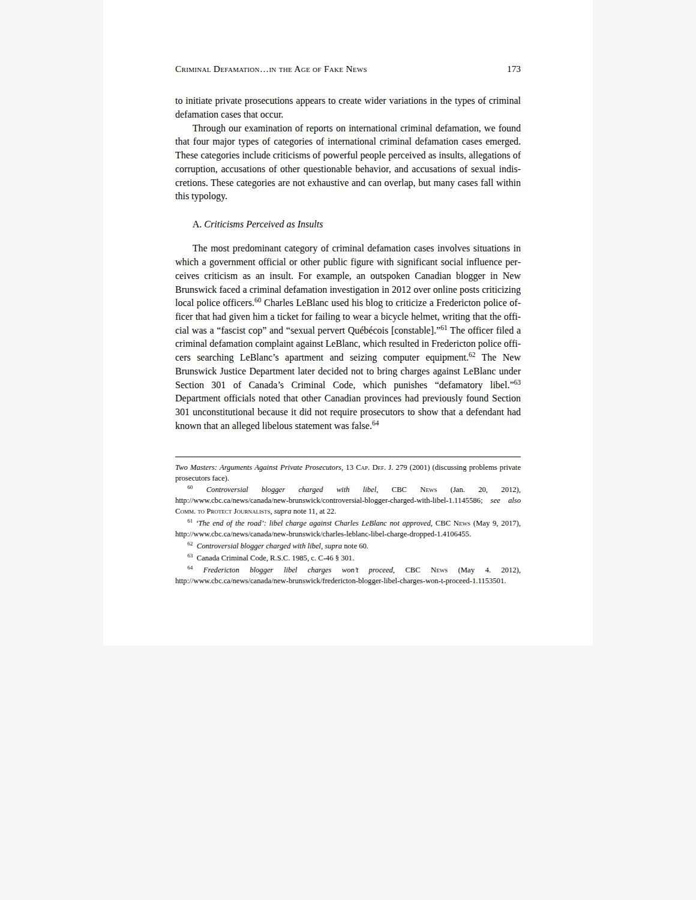Criminal Defamation…in the Age of Fake News 173
to initiate private prosecutions appears to create wider variations in the types of criminal defamation cases that occur.
Through our examination of reports on international criminal defamation, we found that four major types of categories of international criminal defamation cases emerged. These categories include criticisms of powerful people perceived as insults, allegations of corruption, accusations of other questionable behavior, and accusations of sexual indiscretions. These categories are not exhaustive and can overlap, but many cases fall within this typology.
A. Criticisms Perceived as Insults
The most predominant category of criminal defamation cases involves situations in which a government official or other public figure with significant social influence perceives criticism as an insult. For example, an outspoken Canadian blogger in New Brunswick faced a criminal defamation investigation in 2012 over online posts criticizing local police officers.60 Charles LeBlanc used his blog to criticize a Fredericton police officer that had given him a ticket for failing to wear a bicycle helmet, writing that the official was a “fascist cop” and “sexual pervert Québécois [constable].”61 The officer filed a criminal defamation complaint against LeBlanc, which resulted in Fredericton police officers searching LeBlanc’s apartment and seizing computer equipment.62 The New Brunswick Justice Department later decided not to bring charges against LeBlanc under Section 301 of Canada’s Criminal Code, which punishes “defamatory libel.”63 Department officials noted that other Canadian provinces had previously found Section 301 unconstitutional because it did not require prosecutors to show that a defendant had known that an alleged libelous statement was false.64
Two Masters: Arguments Against Private Prosecutors, 13 Cap. Def. J. 279 (2001) (discussing problems private prosecutors face).
60 Controversial blogger charged with libel, CBC News (Jan. 20, 2012), http://www.cbc.ca/news/canada/new-brunswick/controversial-blogger-charged-with-libel-1.1145586; see also Comm. to Protect Journalists, supra note 11, at 22.
61 ‘The end of the road’: libel charge against Charles LeBlanc not approved, CBC News (May 9, 2017), http://www.cbc.ca/news/canada/new-brunswick/charles-leblanc-libel-charge-dropped-1.4106455.
62 Controversial blogger charged with libel, supra note 60.
63 Canada Criminal Code, R.S.C. 1985, c. C-46 § 301.
64 Fredericton blogger libel charges won’t proceed, CBC News (May 4. 2012), http://www.cbc.ca/news/canada/new-brunswick/fredericton-blogger-libel-charges-won-t-proceed-1.1153501.